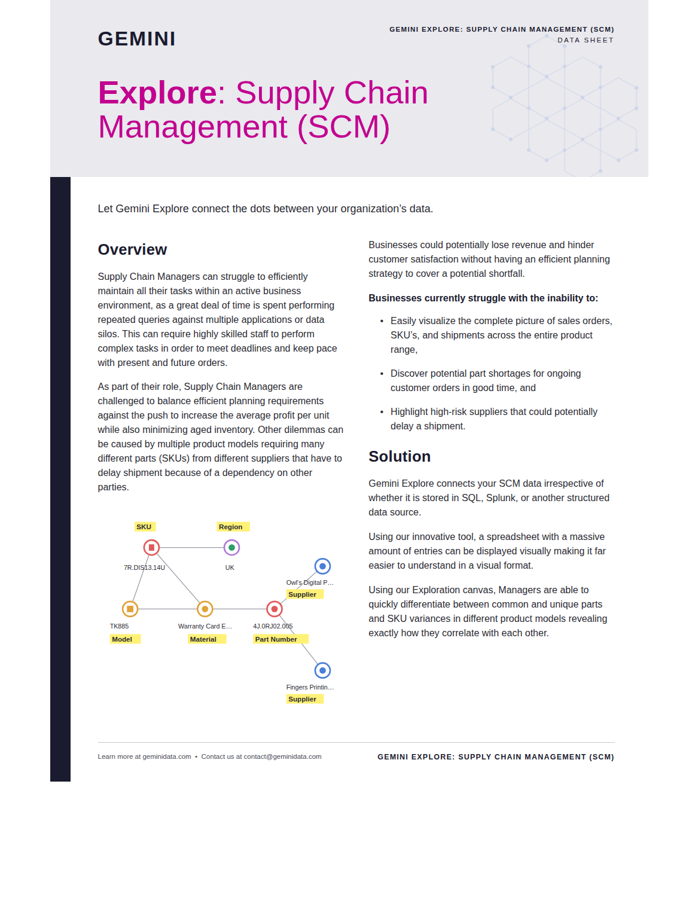GEMINI
Gemini Explore: Supply Chain Management (SCM)
Data Sheet
Explore: Supply Chain Management (SCM)
Let Gemini Explore connect the dots between your organization’s data.
Overview
Supply Chain Managers can struggle to efficiently maintain all their tasks within an active business environment, as a great deal of time is spent performing repeated queries against multiple applications or data silos. This can require highly skilled staff to perform complex tasks in order to meet deadlines and keep pace with present and future orders.
As part of their role, Supply Chain Managers are challenged to balance efficient planning requirements against the push to increase the average profit per unit while also minimizing aged inventory. Other dilemmas can be caused by multiple product models requiring many different parts (SKUs) from different suppliers that have to delay shipment because of a dependency on other parties.
SKU Region 7R.DIS13.14U UK Model TK885 Material Warranty Card E… Part Number 4J.0RJ02.005 Owl's Digital P… Supplier Fingers Printin… Supplier
Businesses could potentially lose revenue and hinder customer satisfaction without having an efficient planning strategy to cover a potential shortfall.
Businesses currently struggle with the inability to:
Easily visualize the complete picture of sales orders, SKU’s, and shipments across the entire product range,
Discover potential part shortages for ongoing customer orders in good time, and
Highlight high-risk suppliers that could potentially delay a shipment.
Solution
Gemini Explore connects your SCM data irrespective of whether it is stored in SQL, Splunk, or another structured data source.
Using our innovative tool, a spreadsheet with a massive amount of entries can be displayed visually making it far easier to understand in a visual format.
Using our Exploration canvas, Managers are able to quickly differentiate between common and unique parts and SKU variances in different product models revealing exactly how they correlate with each other.
Learn more at geminidata.com • Contact us at contact@geminidata.com
Gemini Explore: Supply Chain Management (SCM)